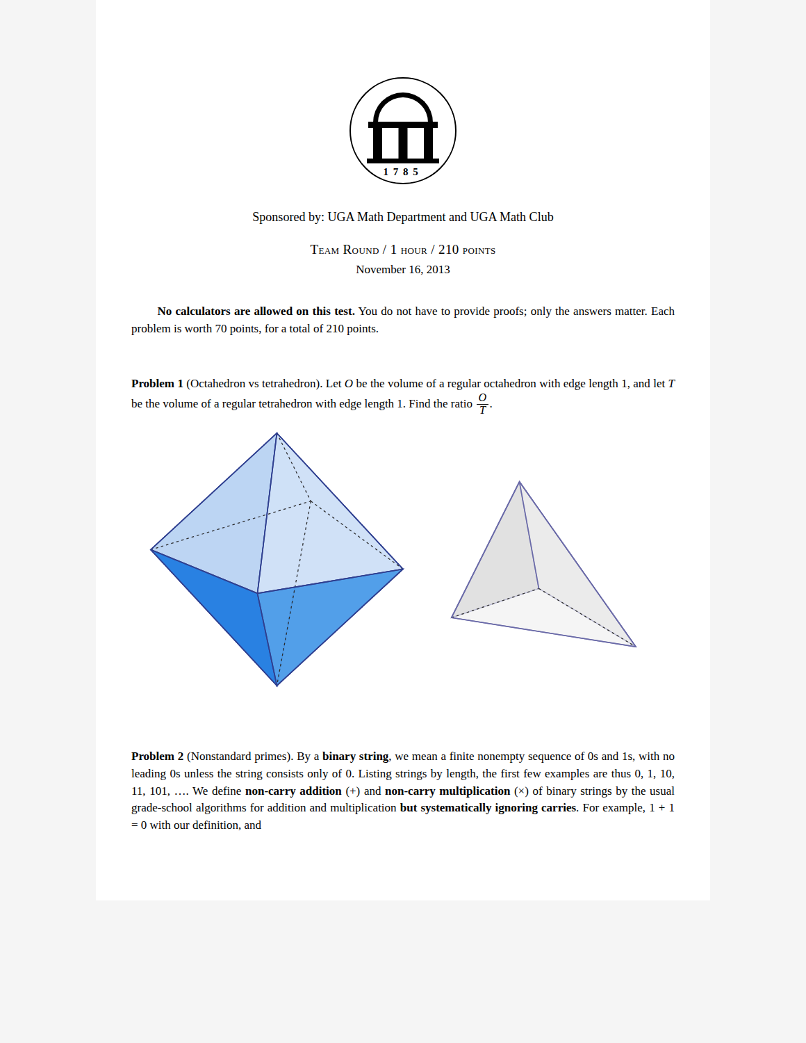1785
Sponsored by: UGA Math Department and UGA Math Club
Team Round / 1 hour / 210 points
November 16, 2013
No calculators are allowed on this test. You do not have to provide proofs; only the answers matter. Each problem is worth 70 points, for a total of 210 points.
Problem 1 (Octahedron vs tetrahedron). Let O be the volume of a regular octahedron with edge length 1, and let T be the volume of a regular tetrahedron with edge length 1. Find the ratio OT.
Problem 2 (Nonstandard primes). By a binary string, we mean a finite nonempty sequence of 0s and 1s, with no leading 0s unless the string consists only of 0. Listing strings by length, the first few examples are thus 0, 1, 10, 11, 101, …. We define non-carry addition (+) and non-carry multiplication (×) of binary strings by the usual grade-school algorithms for addition and multiplication but systematically ignoring carries. For example, 1 + 1 = 0 with our definition, and